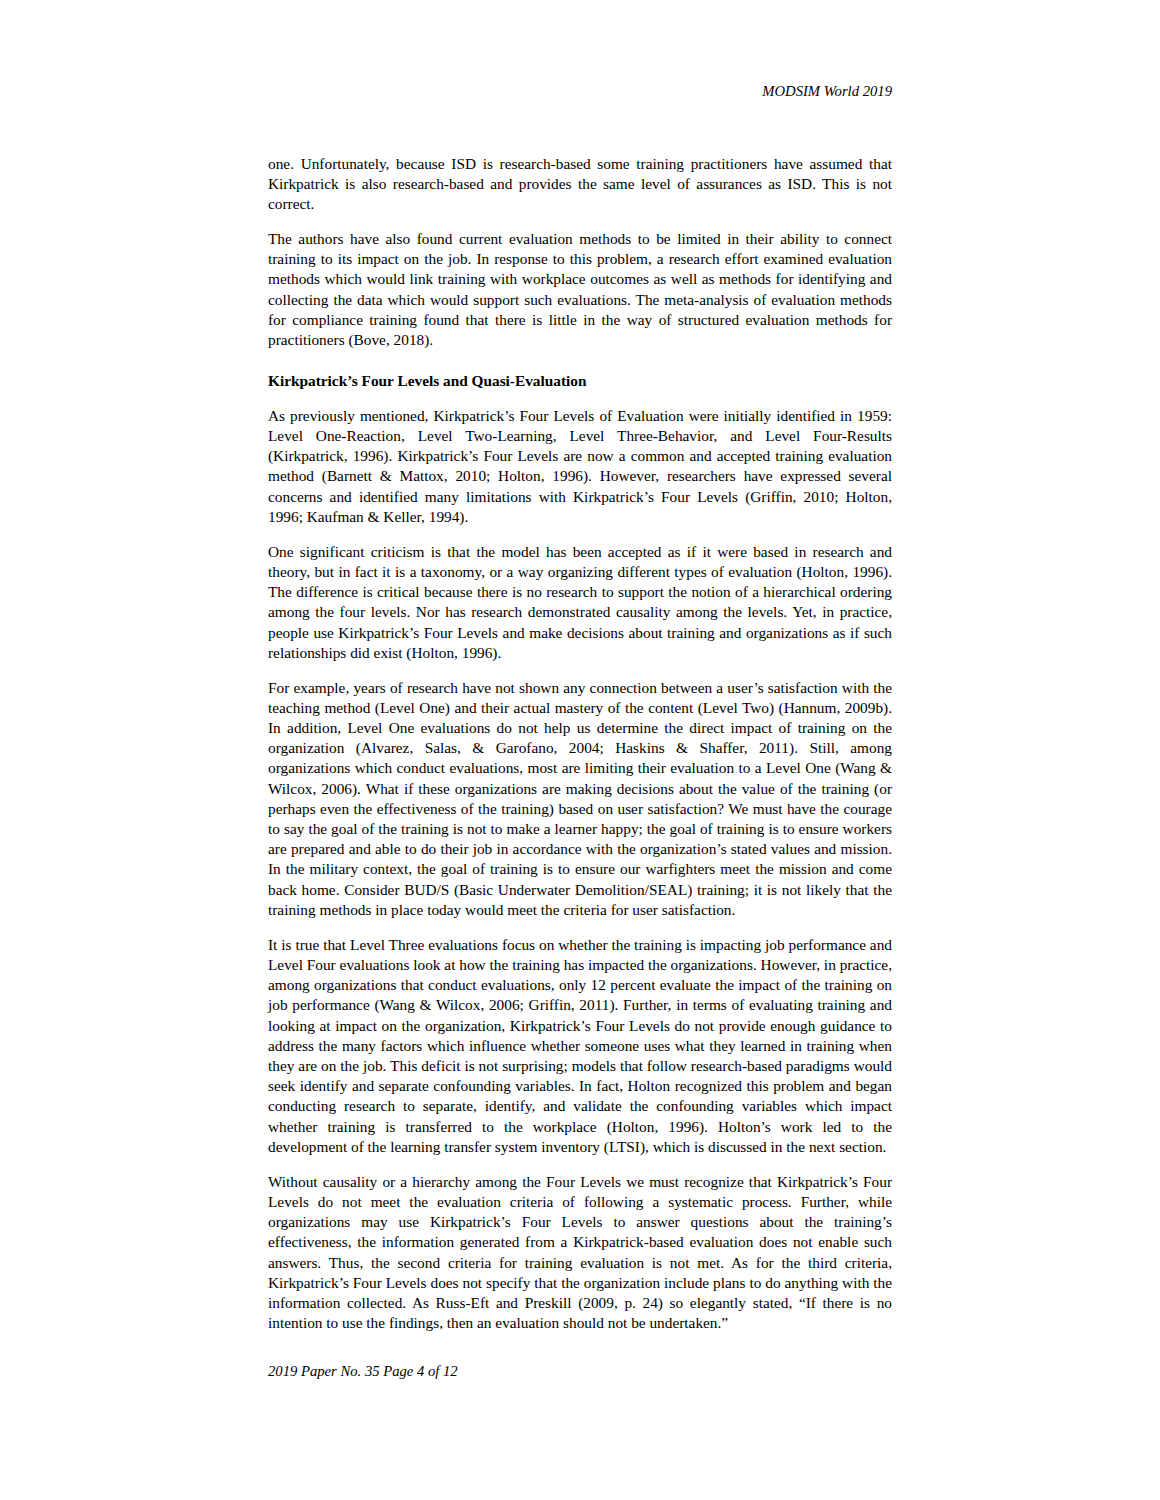MODSIM World 2019
one. Unfortunately, because ISD is research-based some training practitioners have assumed that Kirkpatrick is also research-based and provides the same level of assurances as ISD. This is not correct.
The authors have also found current evaluation methods to be limited in their ability to connect training to its impact on the job. In response to this problem, a research effort examined evaluation methods which would link training with workplace outcomes as well as methods for identifying and collecting the data which would support such evaluations. The meta-analysis of evaluation methods for compliance training found that there is little in the way of structured evaluation methods for practitioners (Bove, 2018).
Kirkpatrick’s Four Levels and Quasi-Evaluation
As previously mentioned, Kirkpatrick’s Four Levels of Evaluation were initially identified in 1959: Level One-Reaction, Level Two-Learning, Level Three-Behavior, and Level Four-Results (Kirkpatrick, 1996). Kirkpatrick’s Four Levels are now a common and accepted training evaluation method (Barnett & Mattox, 2010; Holton, 1996). However, researchers have expressed several concerns and identified many limitations with Kirkpatrick’s Four Levels (Griffin, 2010; Holton, 1996; Kaufman & Keller, 1994).
One significant criticism is that the model has been accepted as if it were based in research and theory, but in fact it is a taxonomy, or a way organizing different types of evaluation (Holton, 1996). The difference is critical because there is no research to support the notion of a hierarchical ordering among the four levels. Nor has research demonstrated causality among the levels. Yet, in practice, people use Kirkpatrick’s Four Levels and make decisions about training and organizations as if such relationships did exist (Holton, 1996).
For example, years of research have not shown any connection between a user’s satisfaction with the teaching method (Level One) and their actual mastery of the content (Level Two) (Hannum, 2009b). In addition, Level One evaluations do not help us determine the direct impact of training on the organization (Alvarez, Salas, & Garofano, 2004; Haskins & Shaffer, 2011). Still, among organizations which conduct evaluations, most are limiting their evaluation to a Level One (Wang & Wilcox, 2006). What if these organizations are making decisions about the value of the training (or perhaps even the effectiveness of the training) based on user satisfaction? We must have the courage to say the goal of the training is not to make a learner happy; the goal of training is to ensure workers are prepared and able to do their job in accordance with the organization’s stated values and mission. In the military context, the goal of training is to ensure our warfighters meet the mission and come back home. Consider BUD/S (Basic Underwater Demolition/SEAL) training; it is not likely that the training methods in place today would meet the criteria for user satisfaction.
It is true that Level Three evaluations focus on whether the training is impacting job performance and Level Four evaluations look at how the training has impacted the organizations. However, in practice, among organizations that conduct evaluations, only 12 percent evaluate the impact of the training on job performance (Wang & Wilcox, 2006; Griffin, 2011). Further, in terms of evaluating training and looking at impact on the organization, Kirkpatrick’s Four Levels do not provide enough guidance to address the many factors which influence whether someone uses what they learned in training when they are on the job. This deficit is not surprising; models that follow research-based paradigms would seek identify and separate confounding variables. In fact, Holton recognized this problem and began conducting research to separate, identify, and validate the confounding variables which impact whether training is transferred to the workplace (Holton, 1996). Holton’s work led to the development of the learning transfer system inventory (LTSI), which is discussed in the next section.
Without causality or a hierarchy among the Four Levels we must recognize that Kirkpatrick’s Four Levels do not meet the evaluation criteria of following a systematic process. Further, while organizations may use Kirkpatrick’s Four Levels to answer questions about the training’s effectiveness, the information generated from a Kirkpatrick-based evaluation does not enable such answers. Thus, the second criteria for training evaluation is not met. As for the third criteria, Kirkpatrick’s Four Levels does not specify that the organization include plans to do anything with the information collected. As Russ-Eft and Preskill (2009, p. 24) so elegantly stated, “If there is no intention to use the findings, then an evaluation should not be undertaken.”
2019 Paper No. 35 Page 4 of 12